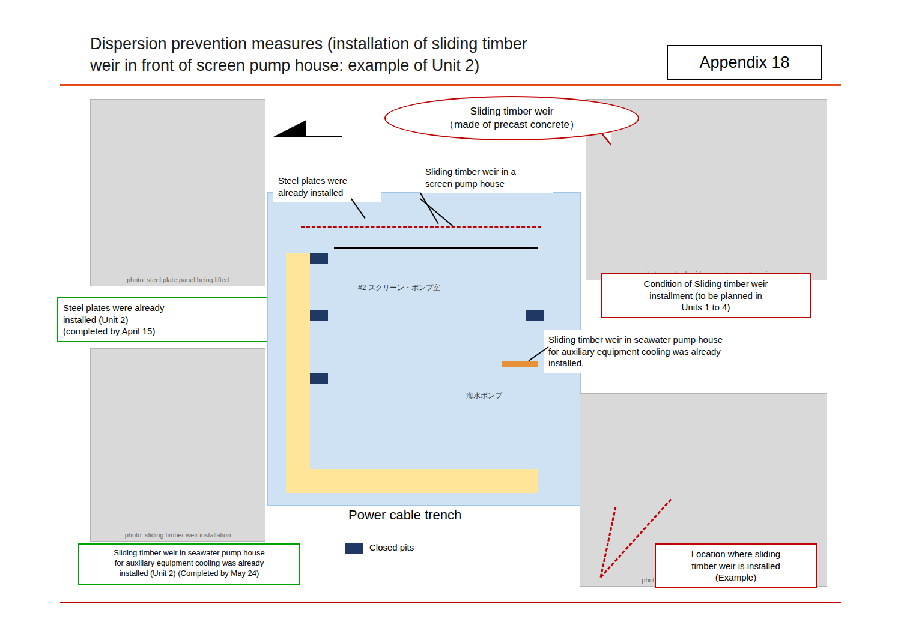Dispersion prevention measures (installation of sliding timber
weir in front of screen pump house: example of Unit 2)
Appendix 18
Sliding timber weir
（made of precast concrete）
photo: steel plate panel being lifted
Steel plates were already
installed (Unit 2)
(completed by April 15)
photo: sliding timber weir installation
Sliding timber weir in seawater pump house
for auxiliary equipment cooling was already
installed (Unit 2) (Completed by May 24)
#2 スクリーン・ポンプ室
海水ポンプ
Steel plates were
already installed
Sliding timber weir in a
screen pump house
photo: worker beside precast concrete weir
Condition of Sliding timber weir
installment (to be planned in
Units 1 to 4)
Sliding timber weir in seawater pump house
for auxiliary equipment cooling was already
installed.
photo: weir on seawall, ocean background
Location where sliding
timber weir is installed
(Example)
Power cable trench
Closed pits